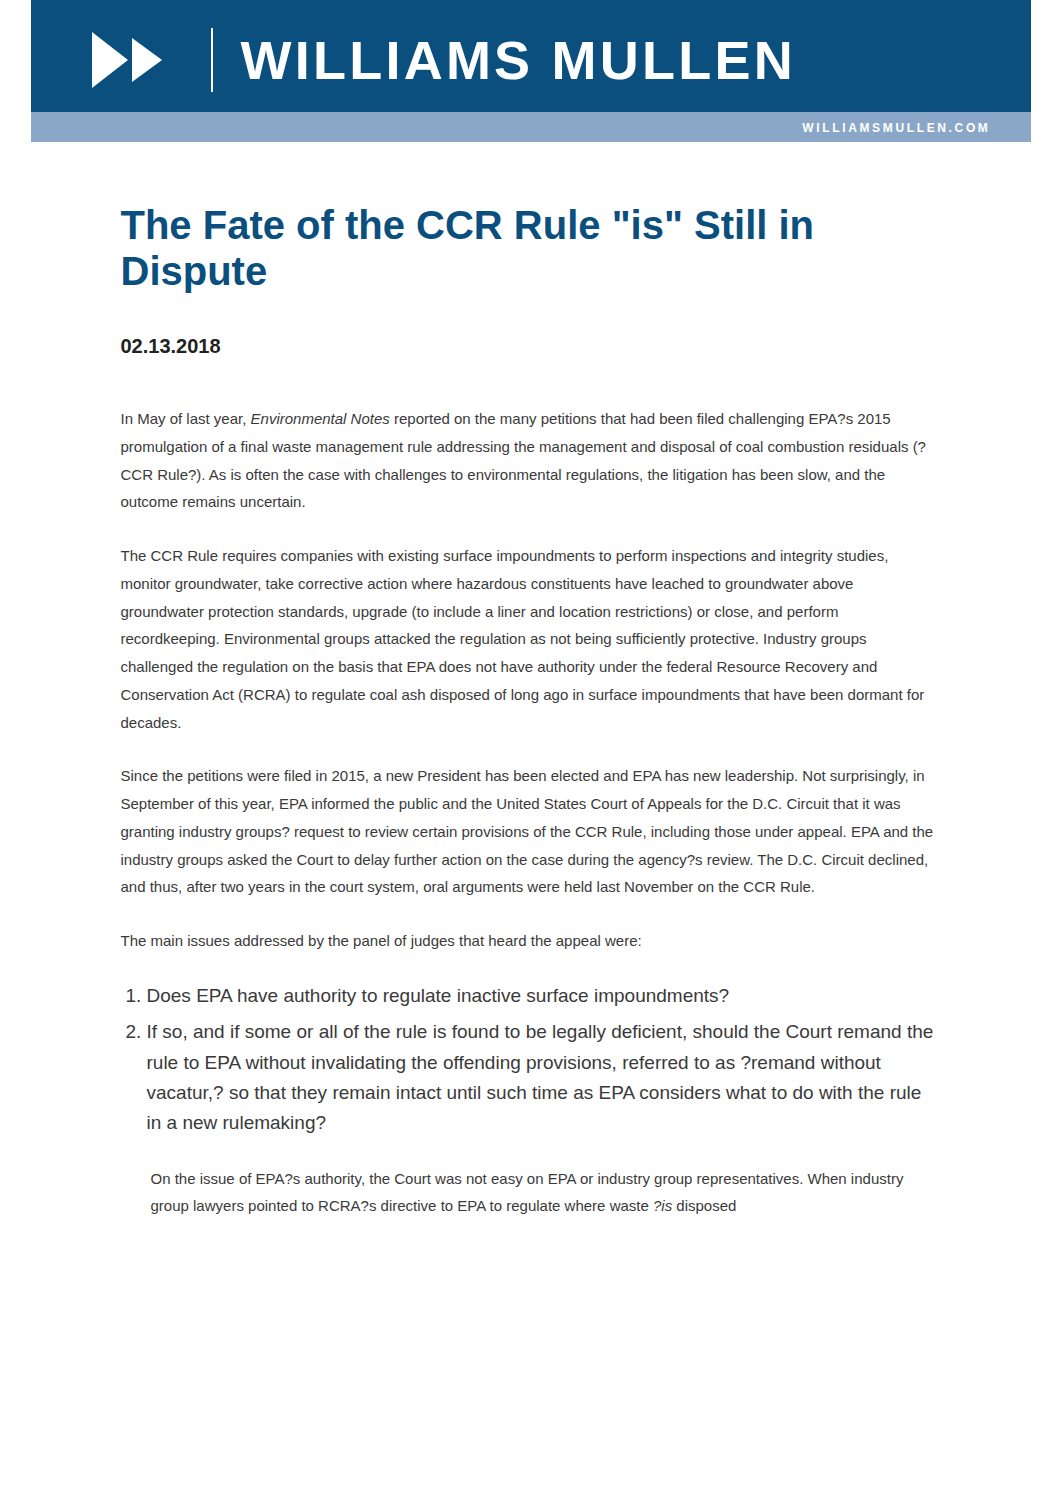WILLIAMS MULLEN
WILLIAMSMULLEN.COM
The Fate of the CCR Rule "is" Still in Dispute
02.13.2018
In May of last year, Environmental Notes reported on the many petitions that had been filed challenging EPA?s 2015 promulgation of a final waste management rule addressing the management and disposal of coal combustion residuals (?CCR Rule?). As is often the case with challenges to environmental regulations, the litigation has been slow, and the outcome remains uncertain.
The CCR Rule requires companies with existing surface impoundments to perform inspections and integrity studies, monitor groundwater, take corrective action where hazardous constituents have leached to groundwater above groundwater protection standards, upgrade (to include a liner and location restrictions) or close, and perform recordkeeping. Environmental groups attacked the regulation as not being sufficiently protective. Industry groups challenged the regulation on the basis that EPA does not have authority under the federal Resource Recovery and Conservation Act (RCRA) to regulate coal ash disposed of long ago in surface impoundments that have been dormant for decades.
Since the petitions were filed in 2015, a new President has been elected and EPA has new leadership. Not surprisingly, in September of this year, EPA informed the public and the United States Court of Appeals for the D.C. Circuit that it was granting industry groups? request to review certain provisions of the CCR Rule, including those under appeal. EPA and the industry groups asked the Court to delay further action on the case during the agency?s review. The D.C. Circuit declined, and thus, after two years in the court system, oral arguments were held last November on the CCR Rule.
The main issues addressed by the panel of judges that heard the appeal were:
Does EPA have authority to regulate inactive surface impoundments?
If so, and if some or all of the rule is found to be legally deficient, should the Court remand the rule to EPA without invalidating the offending provisions, referred to as ?remand without vacatur,? so that they remain intact until such time as EPA considers what to do with the rule in a new rulemaking?
On the issue of EPA?s authority, the Court was not easy on EPA or industry group representatives. When industry group lawyers pointed to RCRA?s directive to EPA to regulate where waste ?is disposed